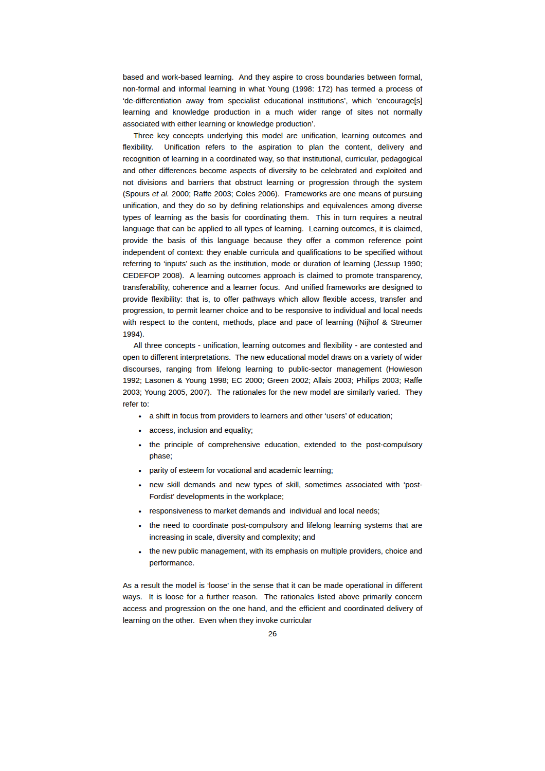based and work-based learning. And they aspire to cross boundaries between formal, non-formal and informal learning in what Young (1998: 172) has termed a process of ‘de-differentiation away from specialist educational institutions’, which ‘encourage[s] learning and knowledge production in a much wider range of sites not normally associated with either learning or knowledge production’.
Three key concepts underlying this model are unification, learning outcomes and flexibility. Unification refers to the aspiration to plan the content, delivery and recognition of learning in a coordinated way, so that institutional, curricular, pedagogical and other differences become aspects of diversity to be celebrated and exploited and not divisions and barriers that obstruct learning or progression through the system (Spours et al. 2000; Raffe 2003; Coles 2006). Frameworks are one means of pursuing unification, and they do so by defining relationships and equivalences among diverse types of learning as the basis for coordinating them. This in turn requires a neutral language that can be applied to all types of learning. Learning outcomes, it is claimed, provide the basis of this language because they offer a common reference point independent of context: they enable curricula and qualifications to be specified without referring to ‘inputs’ such as the institution, mode or duration of learning (Jessup 1990; CEDEFOP 2008). A learning outcomes approach is claimed to promote transparency, transferability, coherence and a learner focus. And unified frameworks are designed to provide flexibility: that is, to offer pathways which allow flexible access, transfer and progression, to permit learner choice and to be responsive to individual and local needs with respect to the content, methods, place and pace of learning (Nijhof & Streumer 1994).
All three concepts - unification, learning outcomes and flexibility - are contested and open to different interpretations. The new educational model draws on a variety of wider discourses, ranging from lifelong learning to public-sector management (Howieson 1992; Lasonen & Young 1998; EC 2000; Green 2002; Allais 2003; Philips 2003; Raffe 2003; Young 2005, 2007). The rationales for the new model are similarly varied. They refer to:
a shift in focus from providers to learners and other ‘users’ of education;
access, inclusion and equality;
the principle of comprehensive education, extended to the post-compulsory phase;
parity of esteem for vocational and academic learning;
new skill demands and new types of skill, sometimes associated with ‘post-Fordist’ developments in the workplace;
responsiveness to market demands and individual and local needs;
the need to coordinate post-compulsory and lifelong learning systems that are increasing in scale, diversity and complexity; and
the new public management, with its emphasis on multiple providers, choice and performance.
As a result the model is ‘loose’ in the sense that it can be made operational in different ways. It is loose for a further reason. The rationales listed above primarily concern access and progression on the one hand, and the efficient and coordinated delivery of learning on the other. Even when they invoke curricular
26